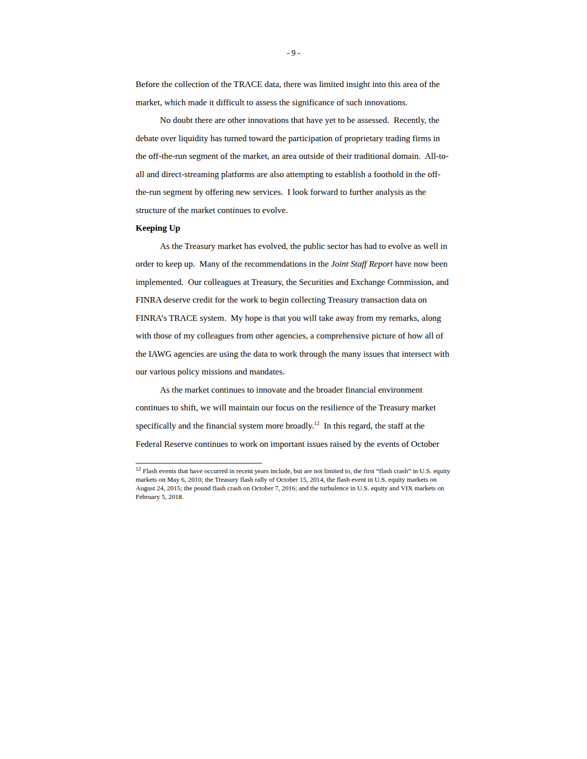- 9 -
Before the collection of the TRACE data, there was limited insight into this area of the market, which made it difficult to assess the significance of such innovations.
No doubt there are other innovations that have yet to be assessed. Recently, the debate over liquidity has turned toward the participation of proprietary trading firms in the off-the-run segment of the market, an area outside of their traditional domain. All-to-all and direct-streaming platforms are also attempting to establish a foothold in the off-the-run segment by offering new services. I look forward to further analysis as the structure of the market continues to evolve.
Keeping Up
As the Treasury market has evolved, the public sector has had to evolve as well in order to keep up. Many of the recommendations in the Joint Staff Report have now been implemented. Our colleagues at Treasury, the Securities and Exchange Commission, and FINRA deserve credit for the work to begin collecting Treasury transaction data on FINRA’s TRACE system. My hope is that you will take away from my remarks, along with those of my colleagues from other agencies, a comprehensive picture of how all of the IAWG agencies are using the data to work through the many issues that intersect with our various policy missions and mandates.
As the market continues to innovate and the broader financial environment continues to shift, we will maintain our focus on the resilience of the Treasury market specifically and the financial system more broadly.12 In this regard, the staff at the Federal Reserve continues to work on important issues raised by the events of October
12 Flash events that have occurred in recent years include, but are not limited to, the first “flash crash” in U.S. equity markets on May 6, 2010; the Treasury flash rally of October 15, 2014, the flash event in U.S. equity markets on August 24, 2015; the pound flash crash on October 7, 2016; and the turbulence in U.S. equity and VIX markets on February 5, 2018.